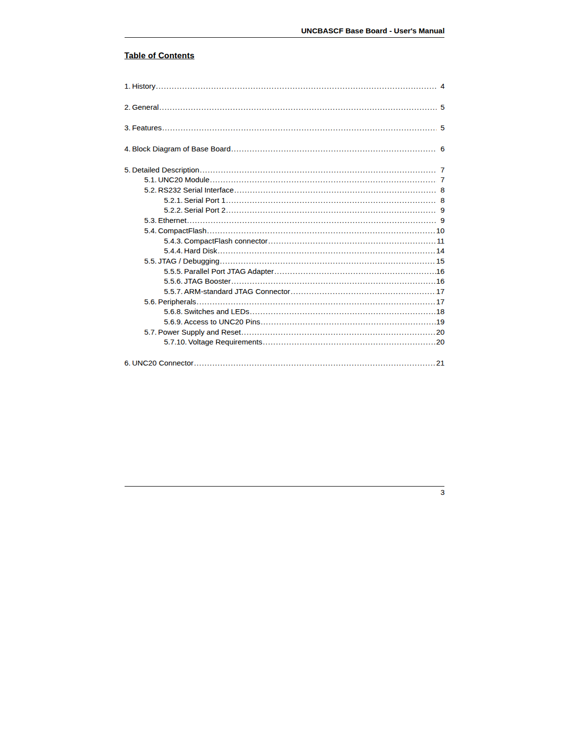UNCBASCF Base Board - User's Manual
Table of Contents
1. History .................................................................................................................. 4
2. General .................................................................................................................. 5
3. Features .................................................................................................................. 5
4. Block Diagram of Base Board .................................................................................................................. 6
5. Detailed Description .................................................................................................................. 7
5.1. UNC20 Module .................................................................................................................. 7
5.2. RS232 Serial Interface .................................................................................................................. 8
5.2.1. Serial Port 1 .................................................................................................................. 8
5.2.2. Serial Port 2 .................................................................................................................. 9
5.3. Ethernet .................................................................................................................. 9
5.4. CompactFlash .................................................................................................................. 10
5.4.3. CompactFlash connector .................................................................................................................. 11
5.4.4. Hard Disk .................................................................................................................. 14
5.5. JTAG / Debugging .................................................................................................................. 15
5.5.5. Parallel Port JTAG Adapter .................................................................................................................. 16
5.5.6. JTAG Booster .................................................................................................................. 16
5.5.7. ARM-standard JTAG Connector .................................................................................................................. 17
5.6. Peripherals .................................................................................................................. 17
5.6.8. Switches and LEDs .................................................................................................................. 18
5.6.9. Access to UNC20 Pins .................................................................................................................. 19
5.7. Power Supply and Reset .................................................................................................................. 20
5.7.10. Voltage Requirements .................................................................................................................. 20
6. UNC20 Connector .................................................................................................................. 21
3